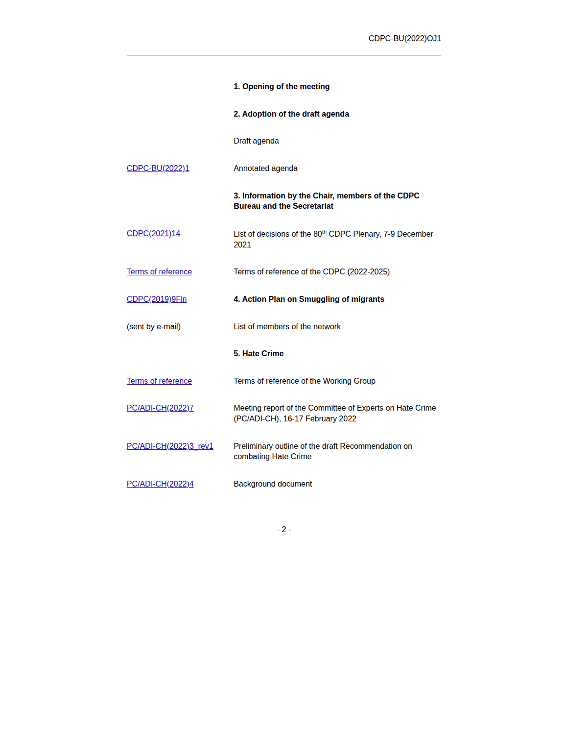CDPC-BU(2022)OJ1
| | 1. Opening of the meeting |
| | 2. Adoption of the draft agenda |
| | Draft agenda |
| CDPC-BU(2022)1 | Annotated agenda |
| | 3. Information by the Chair, members of the CDPC Bureau and the Secretariat |
| CDPC(2021)14 | List of decisions of the 80 th CDPC Plenary, 7-9 December 2021 |
| Terms of reference | Terms of reference of the CDPC (2022-2025) |
| CDPC(2019)9Fin | 4. Action Plan on Smuggling of migrants |
| (sent by e-mail) | List of members of the network |
| | 5. Hate Crime |
| Terms of reference | Terms of reference of the Working Group |
| PC/ADI-CH(2022)7 | Meeting report of the Committee of Experts on Hate Crime (PC/ADI-CH), 16-17 February 2022 |
| PC/ADI-CH(2022)3_rev1 | Preliminary outline of the draft Recommendation on combating Hate Crime |
| PC/ADI-CH(2022)4 | Background document |
- 2 -